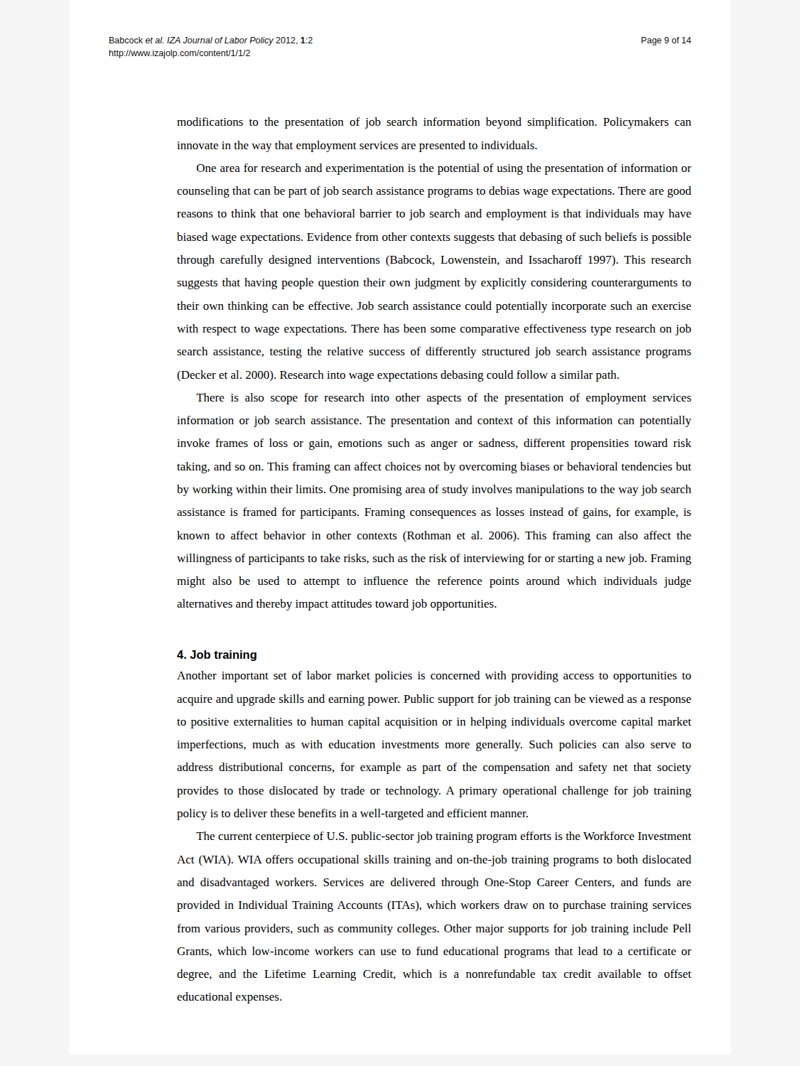Babcock et al. IZA Journal of Labor Policy 2012, 1:2
http://www.izajolp.com/content/1/1/2
Page 9 of 14
modifications to the presentation of job search information beyond simplification. Policymakers can innovate in the way that employment services are presented to individuals.
One area for research and experimentation is the potential of using the presentation of information or counseling that can be part of job search assistance programs to debias wage expectations. There are good reasons to think that one behavioral barrier to job search and employment is that individuals may have biased wage expectations. Evidence from other contexts suggests that debasing of such beliefs is possible through carefully designed interventions (Babcock, Lowenstein, and Issacharoff 1997). This research suggests that having people question their own judgment by explicitly considering counterarguments to their own thinking can be effective. Job search assistance could potentially incorporate such an exercise with respect to wage expectations. There has been some comparative effectiveness type research on job search assistance, testing the relative success of differently structured job search assistance programs (Decker et al. 2000). Research into wage expectations debasing could follow a similar path.
There is also scope for research into other aspects of the presentation of employment services information or job search assistance. The presentation and context of this information can potentially invoke frames of loss or gain, emotions such as anger or sadness, different propensities toward risk taking, and so on. This framing can affect choices not by overcoming biases or behavioral tendencies but by working within their limits. One promising area of study involves manipulations to the way job search assistance is framed for participants. Framing consequences as losses instead of gains, for example, is known to affect behavior in other contexts (Rothman et al. 2006). This framing can also affect the willingness of participants to take risks, such as the risk of interviewing for or starting a new job. Framing might also be used to attempt to influence the reference points around which individuals judge alternatives and thereby impact attitudes toward job opportunities.
4. Job training
Another important set of labor market policies is concerned with providing access to opportunities to acquire and upgrade skills and earning power. Public support for job training can be viewed as a response to positive externalities to human capital acquisition or in helping individuals overcome capital market imperfections, much as with education investments more generally. Such policies can also serve to address distributional concerns, for example as part of the compensation and safety net that society provides to those dislocated by trade or technology. A primary operational challenge for job training policy is to deliver these benefits in a well-targeted and efficient manner.
The current centerpiece of U.S. public-sector job training program efforts is the Workforce Investment Act (WIA). WIA offers occupational skills training and on-the-job training programs to both dislocated and disadvantaged workers. Services are delivered through One-Stop Career Centers, and funds are provided in Individual Training Accounts (ITAs), which workers draw on to purchase training services from various providers, such as community colleges. Other major supports for job training include Pell Grants, which low-income workers can use to fund educational programs that lead to a certificate or degree, and the Lifetime Learning Credit, which is a nonrefundable tax credit available to offset educational expenses.